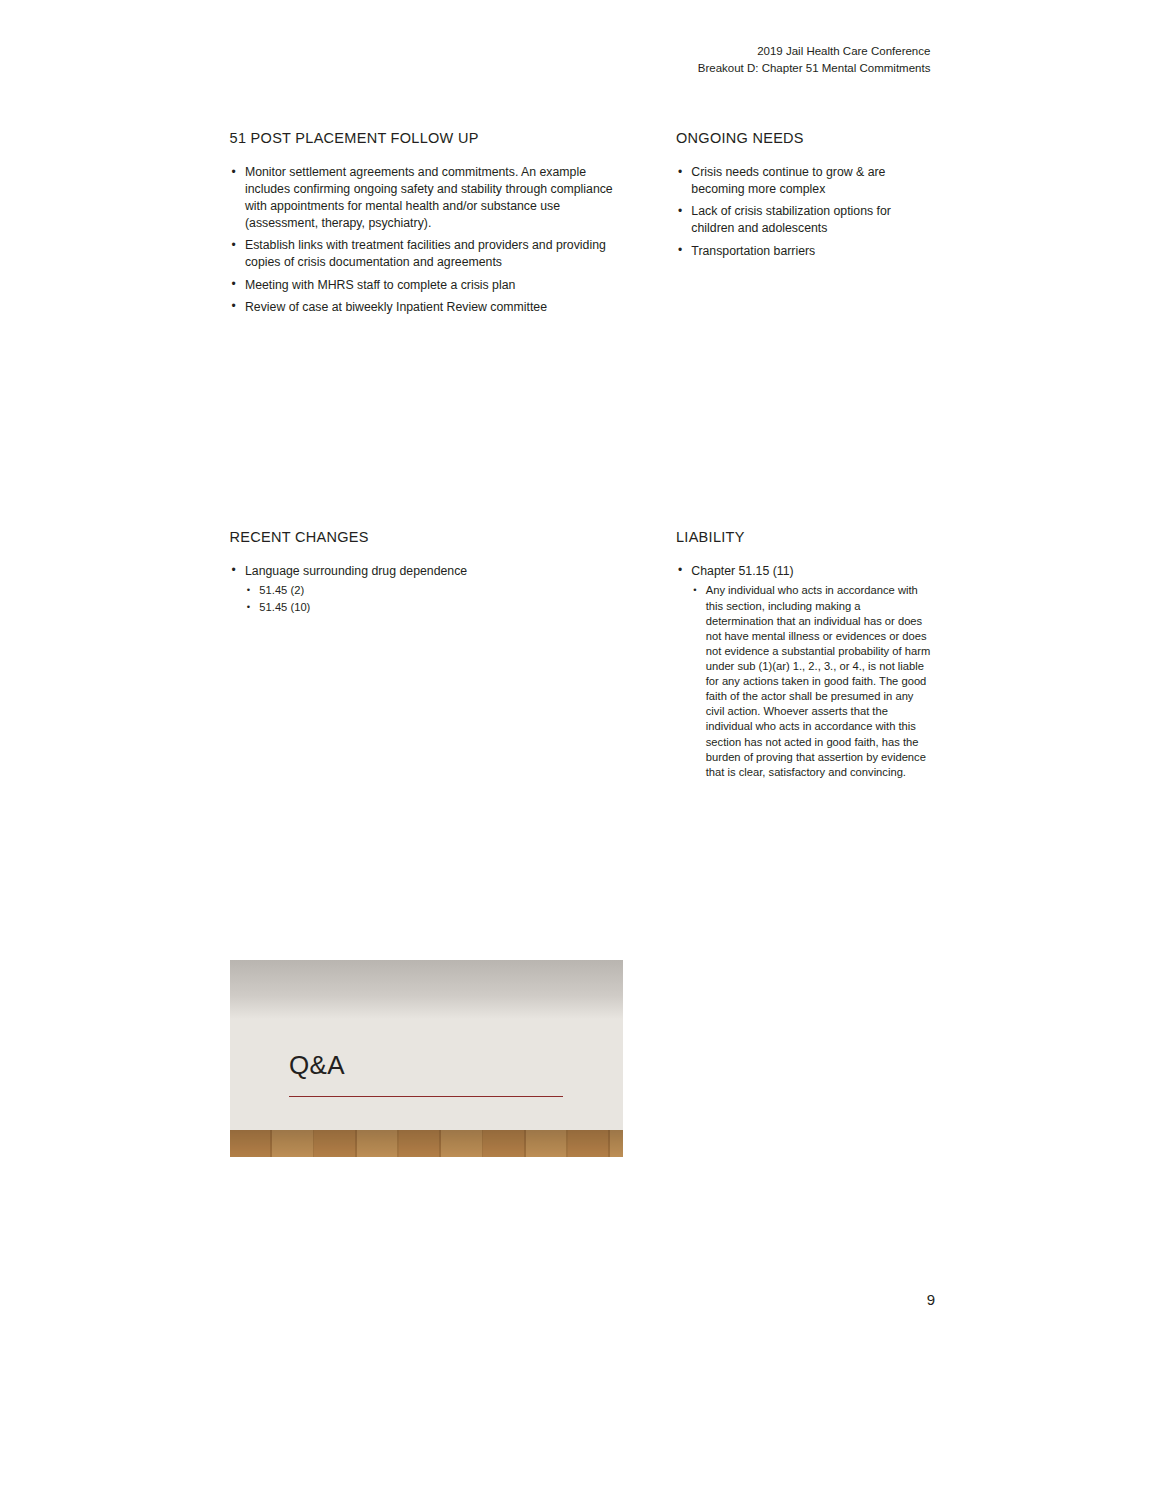2019 Jail Health Care Conference
Breakout D: Chapter 51 Mental Commitments
51 POST PLACEMENT FOLLOW UP
Monitor settlement agreements and commitments. An example includes confirming ongoing safety and stability through compliance with appointments for mental health and/or substance use (assessment, therapy, psychiatry).
Establish links with treatment facilities and providers and providing copies of crisis documentation and agreements
Meeting with MHRS staff to complete a crisis plan
Review of case at biweekly Inpatient Review committee
ONGOING NEEDS
Crisis needs continue to grow & are becoming more complex
Lack of crisis stabilization options for children and adolescents
Transportation barriers
RECENT CHANGES
Language surrounding drug dependence
51.45 (2)
51.45 (10)
LIABILITY
Chapter 51.15 (11)
Any individual who acts in accordance with this section, including making a determination that an individual has or does not have mental illness or evidences or does not evidence a substantial probability of harm under sub (1)(ar) 1., 2., 3., or 4., is not liable for any actions taken in good faith. The good faith of the actor shall be presumed in any civil action. Whoever asserts that the individual who acts in accordance with this section has not acted in good faith, has the burden of proving that assertion by evidence that is clear, satisfactory and convincing.
Q&A
9